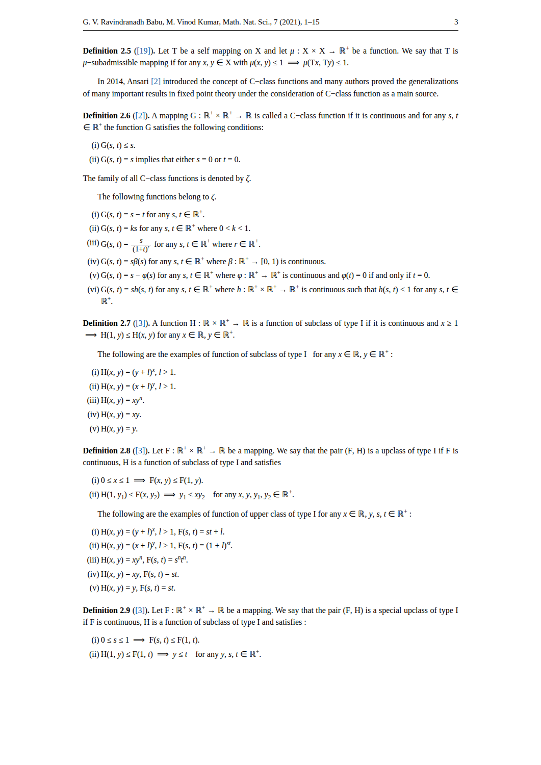G. V. Ravindranadh Babu, M. Vinod Kumar, Math. Nat. Sci., 7 (2021), 1–15 3
Definition 2.5 ([19]). Let T be a self mapping on X and let μ : X × X → ℝ+ be a function. We say that T is μ−subadmissible mapping if for any x, y ∈ X with μ(x, y) ≤ 1 ⟹ μ(Tx, Ty) ≤ 1.
In 2014, Ansari [2] introduced the concept of C−class functions and many authors proved the generalizations of many important results in fixed point theory under the consideration of C−class function as a main source.
Definition 2.6 ([2]). A mapping G : ℝ+ × ℝ+ → ℝ is called a C−class function if it is continuous and for any s, t ∈ ℝ+ the function G satisfies the following conditions:
(i) G(s, t) ≤ s.
(ii) G(s, t) = s implies that either s = 0 or t = 0.
The family of all C−class functions is denoted by ζ.
The following functions belong to ζ.
(i) G(s, t) = s − t for any s, t ∈ ℝ+.
(ii) G(s, t) = ks for any s, t ∈ ℝ+ where 0 < k < 1.
(iii) G(s, t) = s(1+t)r for any s, t ∈ ℝ+ where r ∈ ℝ+.
(iv) G(s, t) = sβ(s) for any s, t ∈ ℝ+ where β : ℝ+ → [0, 1) is continuous.
(v) G(s, t) = s − φ(s) for any s, t ∈ ℝ+ where φ : ℝ+ → ℝ+ is continuous and φ(t) = 0 if and only if t = 0.
(vi) G(s, t) = sh(s, t) for any s, t ∈ ℝ+ where h : ℝ+ × ℝ+ → ℝ+ is continuous such that h(s, t) < 1 for any s, t ∈ ℝ+.
Definition 2.7 ([3]). A function H : ℝ × ℝ+ → ℝ is a function of subclass of type I if it is continuous and x ≥ 1 ⟹ H(1, y) ≤ H(x, y) for any x ∈ ℝ, y ∈ ℝ+.
The following are the examples of function of subclass of type I for any x ∈ ℝ, y ∈ ℝ+ :
(i) H(x, y) = (y + l)x, l > 1.
(ii) H(x, y) = (x + l)y, l > 1.
(iii) H(x, y) = xyn.
(iv) H(x, y) = xy.
(v) H(x, y) = y.
Definition 2.8 ([3]). Let F : ℝ+ × ℝ+ → ℝ be a mapping. We say that the pair (F, H) is a upclass of type I if F is continuous, H is a function of subclass of type I and satisfies
(i) 0 ≤ x ≤ 1 ⟹ F(x, y) ≤ F(1, y).
(ii) H(1, y1) ≤ F(x, y2) ⟹ y1 ≤ xy2 for any x, y, y1, y2 ∈ ℝ+.
The following are the examples of function of upper class of type I for any x ∈ ℝ, y, s, t ∈ ℝ+ :
(i) H(x, y) = (y + l)x, l > 1, F(s, t) = st + l.
(ii) H(x, y) = (x + l)y, l > 1, F(s, t) = (1 + l)st.
(iii) H(x, y) = xyn, F(s, t) = sntn.
(iv) H(x, y) = xy, F(s, t) = st.
(v) H(x, y) = y, F(s, t) = st.
Definition 2.9 ([3]). Let F : ℝ+ × ℝ+ → ℝ be a mapping. We say that the pair (F, H) is a special upclass of type I if F is continuous, H is a function of subclass of type I and satisfies :
(i) 0 ≤ s ≤ 1 ⟹ F(s, t) ≤ F(1, t).
(ii) H(1, y) ≤ F(1, t) ⟹ y ≤ t for any y, s, t ∈ ℝ+.